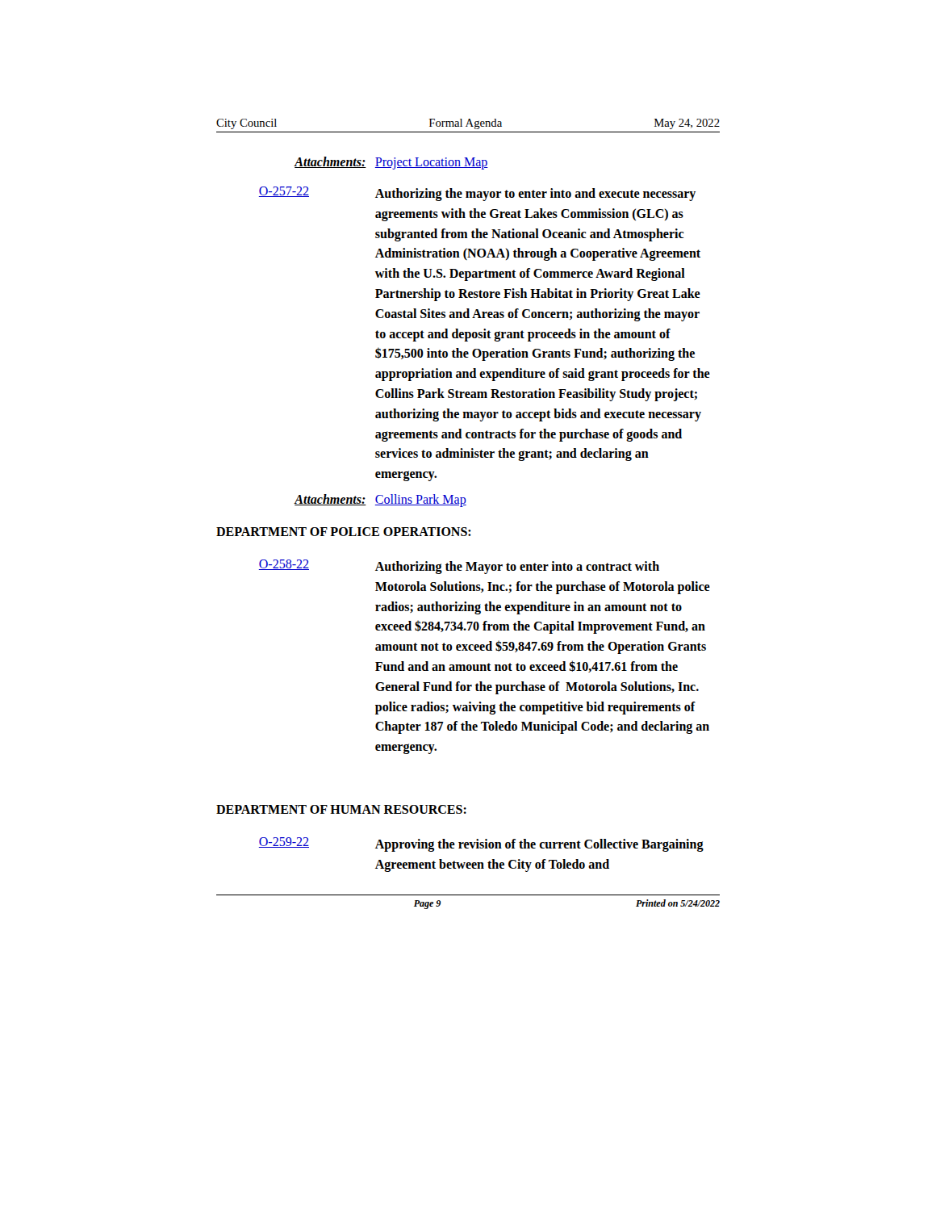City Council
Formal Agenda
May 24, 2022
Attachments:
Project Location Map
O-257-22
Authorizing the mayor to enter into and execute necessary agreements with the Great Lakes Commission (GLC) as subgranted from the National Oceanic and Atmospheric Administration (NOAA) through a Cooperative Agreement with the U.S. Department of Commerce Award Regional Partnership to Restore Fish Habitat in Priority Great Lake Coastal Sites and Areas of Concern; authorizing the mayor to accept and deposit grant proceeds in the amount of $175,500 into the Operation Grants Fund; authorizing the appropriation and expenditure of said grant proceeds for the Collins Park Stream Restoration Feasibility Study project; authorizing the mayor to accept bids and execute necessary agreements and contracts for the purchase of goods and services to administer the grant; and declaring an emergency.
Attachments:
Collins Park Map
DEPARTMENT OF POLICE OPERATIONS:
O-258-22
Authorizing the Mayor to enter into a contract with Motorola Solutions, Inc.; for the purchase of Motorola police radios; authorizing the expenditure in an amount not to exceed $284,734.70 from the Capital Improvement Fund, an amount not to exceed $59,847.69 from the Operation Grants Fund and an amount not to exceed $10,417.61 from the General Fund for the purchase of Motorola Solutions, Inc. police radios; waiving the competitive bid requirements of Chapter 187 of the Toledo Municipal Code; and declaring an emergency.
DEPARTMENT OF HUMAN RESOURCES:
O-259-22
Approving the revision of the current Collective Bargaining Agreement between the City of Toledo and
Page 9
Printed on 5/24/2022